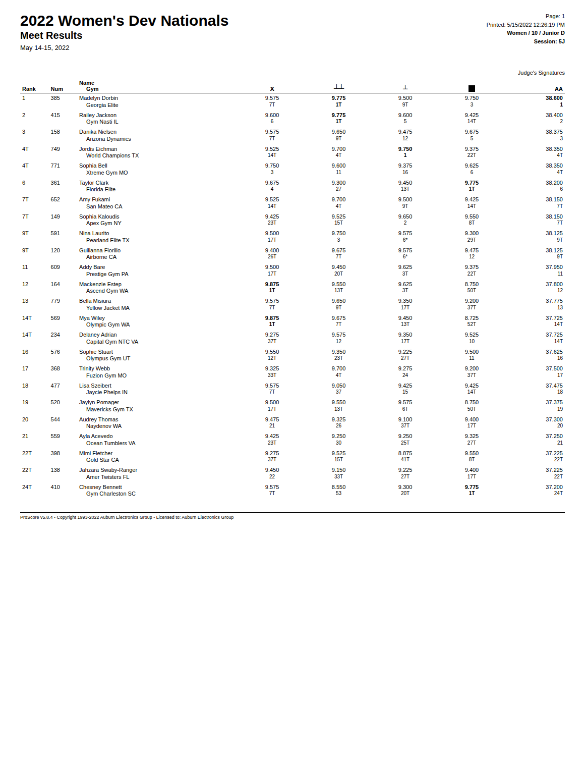2022 Women's Dev Nationals
Meet Results
May 14-15, 2022
Page: 1
Printed: 5/15/2022 12:26:19 PM
Women / 10 / Junior D
Session: 5J
Judge's Signatures
| Rank | Num | Name Gym | x | ┴┴ | ┴ | | AA |
| --- | --- | --- | --- | --- | --- | --- | --- |
| 1 | 385 | Madelyn Dorbin Georgia Elite | 9.575 7T | 9.775 1T | 9.500 9T | 9.750 3 | 38.600 1 |
| 2 | 415 | Railey Jackson Gym Nasti IL | 9.600 6 | 9.775 1T | 9.600 5 | 9.425 14T | 38.400 2 |
| 3 | 158 | Danika Nielsen Arizona Dynamics | 9.575 7T | 9.650 9T | 9.475 12 | 9.675 5 | 38.375 3 |
| 4T | 749 | Jordis Eichman World Champions TX | 9.525 14T | 9.700 4T | 9.750 1 | 9.375 22T | 38.350 4T |
| 4T | 771 | Sophia Bell Xtreme Gym MO | 9.750 3 | 9.600 11 | 9.375 16 | 9.625 6 | 38.350 4T |
| 6 | 361 | Taylor Clark Florida Elite | 9.675 4 | 9.300 27 | 9.450 13T | 9.775 1T | 38.200 6 |
| 7T | 652 | Amy Fukami San Mateo CA | 9.525 14T | 9.700 4T | 9.500 9T | 9.425 14T | 38.150 7T |
| 7T | 149 | Sophia Kaloudis Apex Gym NY | 9.425 23T | 9.525 15T | 9.650 2 | 9.550 8T | 38.150 7T |
| 9T | 591 | Nina Laurito Pearland Elite TX | 9.500 17T | 9.750 3 | 9.575 6* | 9.300 29T | 38.125 9T |
| 9T | 120 | Guilianna Fiorillo Airborne CA | 9.400 26T | 9.675 7T | 9.575 6* | 9.475 12 | 38.125 9T |
| 11 | 609 | Addy Bare Prestige Gym PA | 9.500 17T | 9.450 20T | 9.625 3T | 9.375 22T | 37.950 11 |
| 12 | 164 | Mackenzie Estep Ascend Gym WA | 9.875 1T | 9.550 13T | 9.625 3T | 8.750 50T | 37.800 12 |
| 13 | 779 | Bella Misiura Yellow Jacket MA | 9.575 7T | 9.650 9T | 9.350 17T | 9.200 37T | 37.775 13 |
| 14T | 569 | Mya Wiley Olympic Gym WA | 9.875 1T | 9.675 7T | 9.450 13T | 8.725 52T | 37.725 14T |
| 14T | 234 | Delaney Adrian Capital Gym NTC VA | 9.275 37T | 9.575 12 | 9.350 17T | 9.525 10 | 37.725 14T |
| 16 | 576 | Sophie Stuart Olympus Gym UT | 9.550 12T | 9.350 23T | 9.225 27T | 9.500 11 | 37.625 16 |
| 17 | 368 | Trinity Webb Fuzion Gym MO | 9.325 33T | 9.700 4T | 9.275 24 | 9.200 37T | 37.500 17 |
| 18 | 477 | Lisa Szeibert Jaycie Phelps IN | 9.575 7T | 9.050 37 | 9.425 15 | 9.425 14T | 37.475 18 |
| 19 | 520 | Jaylyn Pomager Mavericks Gym TX | 9.500 17T | 9.550 13T | 9.575 6T | 8.750 50T | 37.375 19 |
| 20 | 544 | Audrey Thomas Naydenov WA | 9.475 21 | 9.325 26 | 9.100 37T | 9.400 17T | 37.300 20 |
| 21 | 559 | Ayla Acevedo Ocean Tumblers VA | 9.425 23T | 9.250 30 | 9.250 25T | 9.325 27T | 37.250 21 |
| 22T | 398 | Mimi Fletcher Gold Star CA | 9.275 37T | 9.525 15T | 8.875 41T | 9.550 8T | 37.225 22T |
| 22T | 138 | Jahzara Swaby-Ranger Amer Twisters FL | 9.450 22 | 9.150 33T | 9.225 27T | 9.400 17T | 37.225 22T |
| 24T | 410 | Chesney Bennett Gym Charleston SC | 9.575 7T | 8.550 53 | 9.300 20T | 9.775 1T | 37.200 24T |
ProScore v5.8.4 - Copyright 1993-2022 Auburn Electronics Group - Licensed to: Auburn Electronics Group